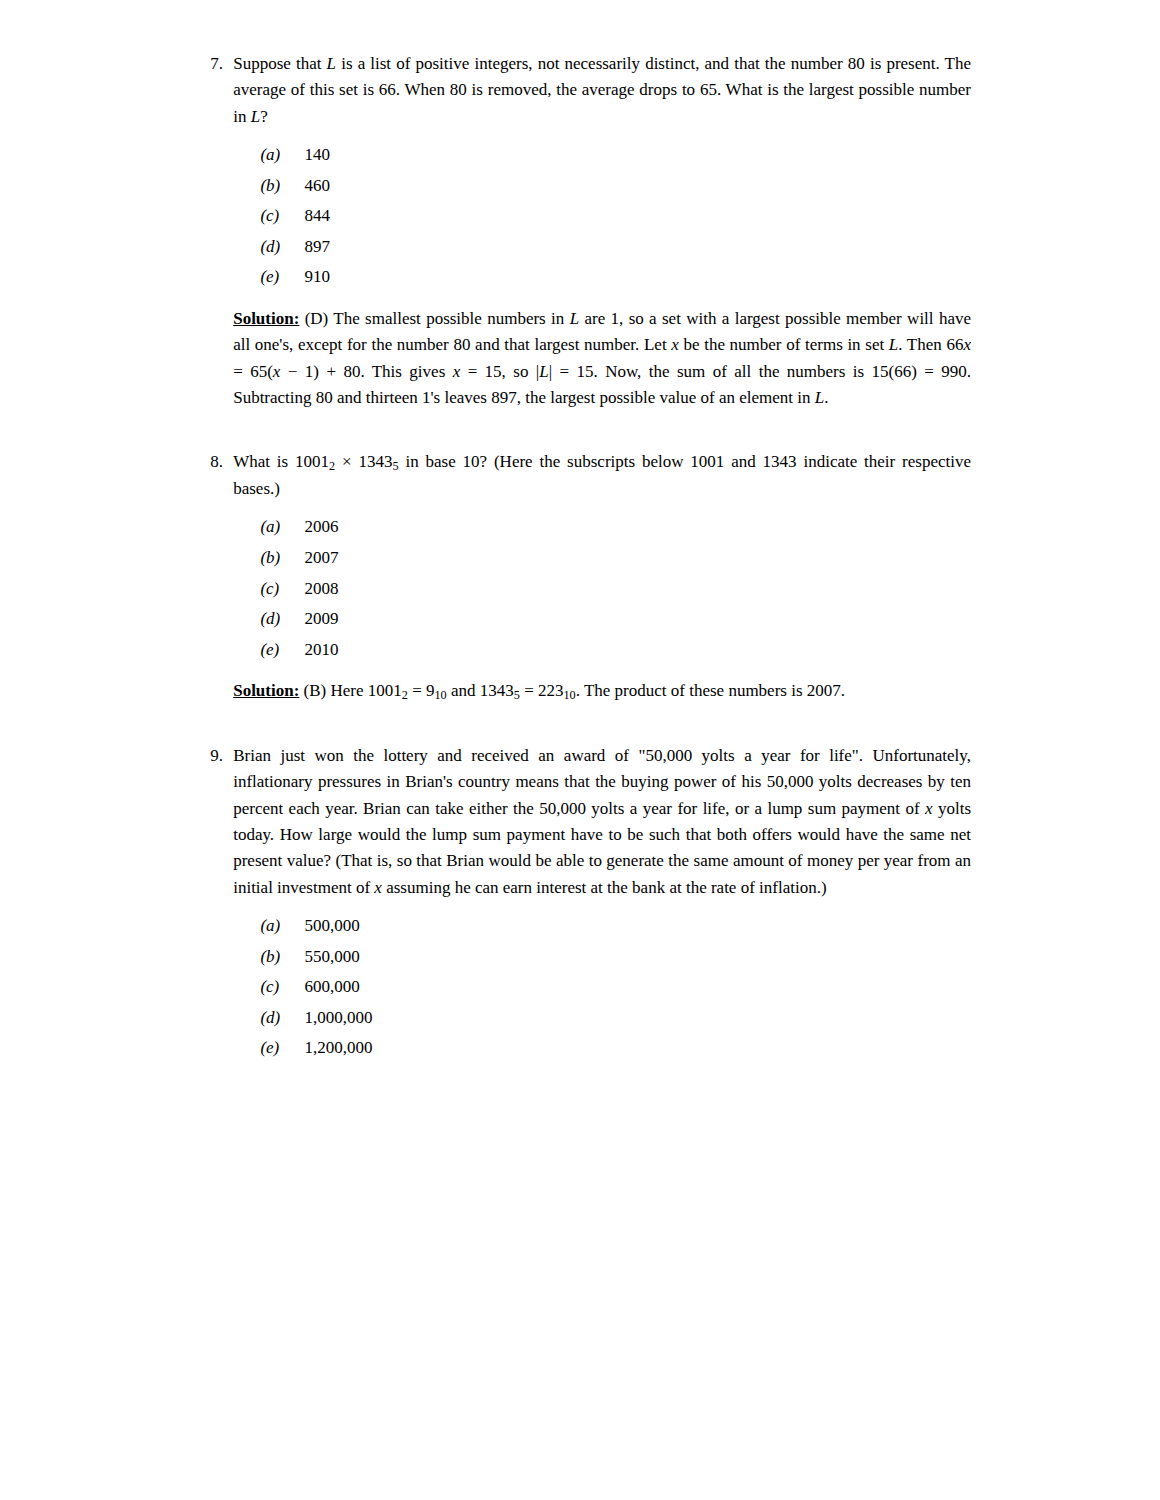Suppose that L is a list of positive integers, not necessarily distinct, and that the number 80 is present. The average of this set is 66. When 80 is removed, the average drops to 65. What is the largest possible number in L?
140
460
844
897
910
Solution: (D) The smallest possible numbers in L are 1, so a set with a largest possible member will have all one's, except for the number 80 and that largest number. Let x be the number of terms in set L. Then 66x = 65(x − 1) + 80. This gives x = 15, so |L| = 15. Now, the sum of all the numbers is 15(66) = 990. Subtracting 80 and thirteen 1's leaves 897, the largest possible value of an element in L.
What is 10012 × 13435 in base 10? (Here the subscripts below 1001 and 1343 indicate their respective bases.)
2006
2007
2008
2009
2010
Solution: (B) Here 10012 = 910 and 13435 = 22310. The product of these numbers is 2007.
Brian just won the lottery and received an award of "50,000 yolts a year for life". Unfortunately, inflationary pressures in Brian's country means that the buying power of his 50,000 yolts decreases by ten percent each year. Brian can take either the 50,000 yolts a year for life, or a lump sum payment of x yolts today. How large would the lump sum payment have to be such that both offers would have the same net present value? (That is, so that Brian would be able to generate the same amount of money per year from an initial investment of x assuming he can earn interest at the bank at the rate of inflation.)
500,000
550,000
600,000
1,000,000
1,200,000